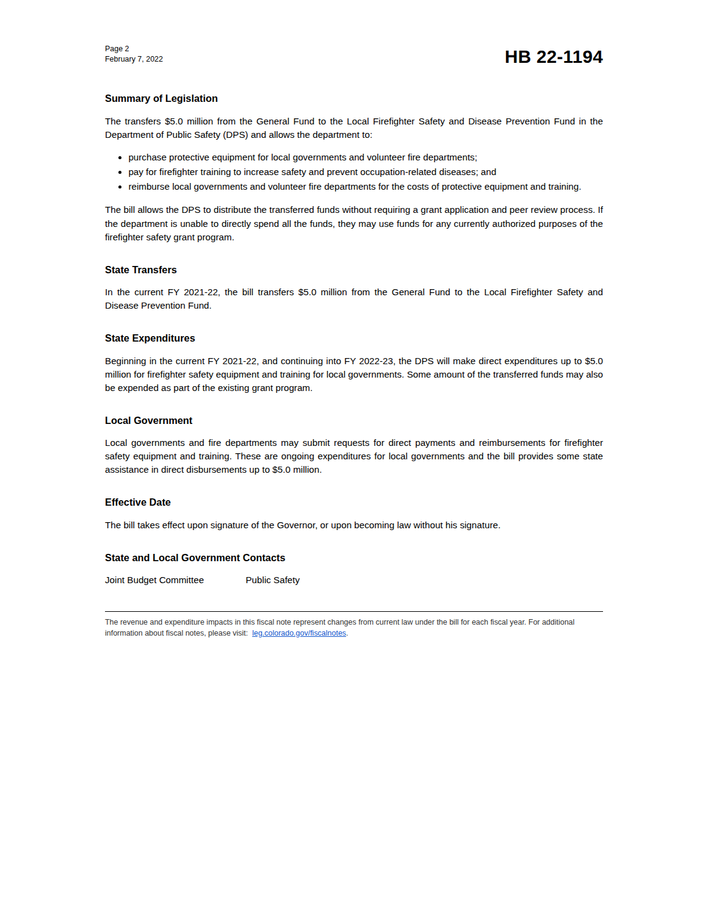Page 2
February 7, 2022
HB 22-1194
Summary of Legislation
The transfers $5.0 million from the General Fund to the Local Firefighter Safety and Disease Prevention Fund in the Department of Public Safety (DPS) and allows the department to:
purchase protective equipment for local governments and volunteer fire departments;
pay for firefighter training to increase safety and prevent occupation-related diseases; and
reimburse local governments and volunteer fire departments for the costs of protective equipment and training.
The bill allows the DPS to distribute the transferred funds without requiring a grant application and peer review process. If the department is unable to directly spend all the funds, they may use funds for any currently authorized purposes of the firefighter safety grant program.
State Transfers
In the current FY 2021-22, the bill transfers $5.0 million from the General Fund to the Local Firefighter Safety and Disease Prevention Fund.
State Expenditures
Beginning in the current FY 2021-22, and continuing into FY 2022-23, the DPS will make direct expenditures up to $5.0 million for firefighter safety equipment and training for local governments. Some amount of the transferred funds may also be expended as part of the existing grant program.
Local Government
Local governments and fire departments may submit requests for direct payments and reimbursements for firefighter safety equipment and training. These are ongoing expenditures for local governments and the bill provides some state assistance in direct disbursements up to $5.0 million.
Effective Date
The bill takes effect upon signature of the Governor, or upon becoming law without his signature.
State and Local Government Contacts
Joint Budget Committee Public Safety
The revenue and expenditure impacts in this fiscal note represent changes from current law under the bill for each fiscal year. For additional information about fiscal notes, please visit: leg.colorado.gov/fiscalnotes.